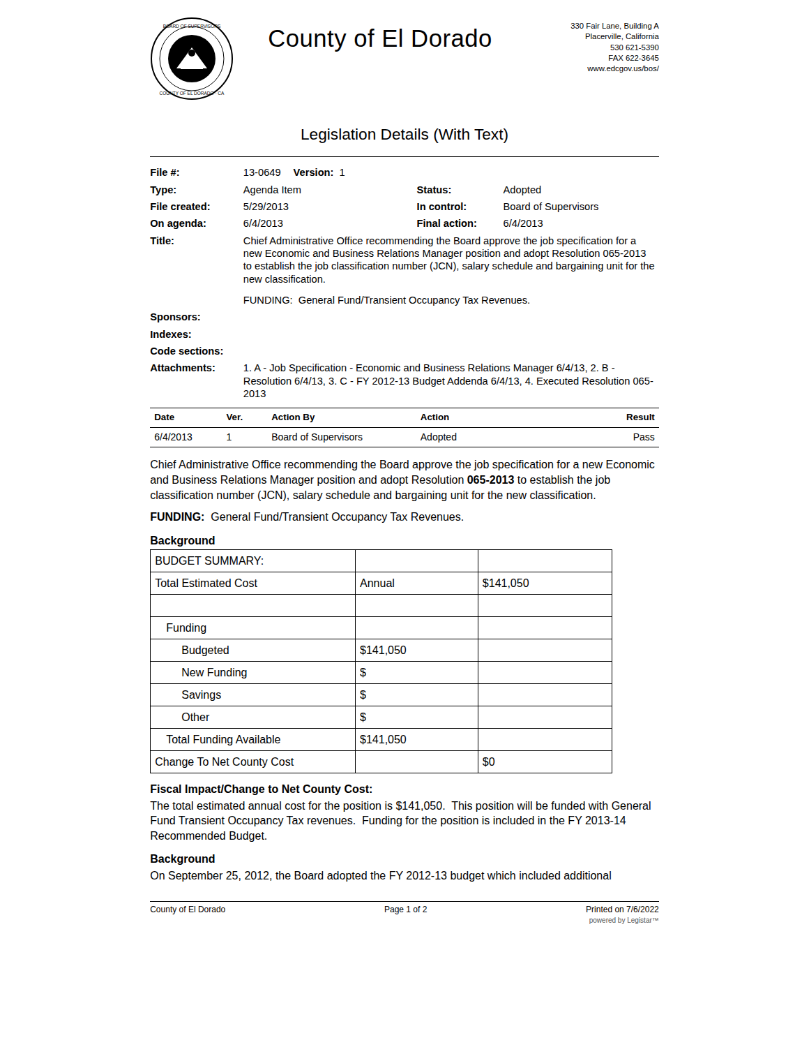BOARD OF SUPERVISORS COUNTY OF EL DORADO · CA
County of El Dorado
330 Fair Lane, Building A
Placerville, California
530 621-5390
FAX 622-3645
www.edcgov.us/bos/
Legislation Details (With Text)
| File #: | 13-0649 Version: 1 | | |
| Type: | Agenda Item | Status: | Adopted |
| File created: | 5/29/2013 | In control: | Board of Supervisors |
| On agenda: | 6/4/2013 | Final action: | 6/4/2013 |
| Title: | Chief Administrative Office recommending the Board approve the job specification for a new Economic and Business Relations Manager position and adopt Resolution 065-2013 to establish the job classification number (JCN), salary schedule and bargaining unit for the new classification. FUNDING: General Fund/Transient Occupancy Tax Revenues. |
| Sponsors: | |
| Indexes: | |
| Code sections: | |
| Attachments: | 1. A - Job Specification - Economic and Business Relations Manager 6/4/13, 2. B - Resolution 6/4/13, 3. C - FY 2012-13 Budget Addenda 6/4/13, 4. Executed Resolution 065-2013 |
| Date | Ver. | Action By | Action | Result |
| --- | --- | --- | --- | --- |
| 6/4/2013 | 1 | Board of Supervisors | Adopted | Pass |
Chief Administrative Office recommending the Board approve the job specification for a new Economic and Business Relations Manager position and adopt Resolution 065-2013 to establish the job classification number (JCN), salary schedule and bargaining unit for the new classification.
FUNDING: General Fund/Transient Occupancy Tax Revenues.
Background
| BUDGET SUMMARY: | | |
| Total Estimated Cost | Annual | $141,050 |
| Funding | | |
| Budgeted | $141,050 | |
| New Funding | $ | |
| Savings | $ | |
| Other | $ | |
| Total Funding Available | $141,050 | |
| Change To Net County Cost | | $0 |
Fiscal Impact/Change to Net County Cost:
The total estimated annual cost for the position is $141,050. This position will be funded with General Fund Transient Occupancy Tax revenues. Funding for the position is included in the FY 2013-14 Recommended Budget.
Background
On September 25, 2012, the Board adopted the FY 2012-13 budget which included additional
County of El Dorado
Page 1 of 2
Printed on 7/6/2022
powered by Legistar™